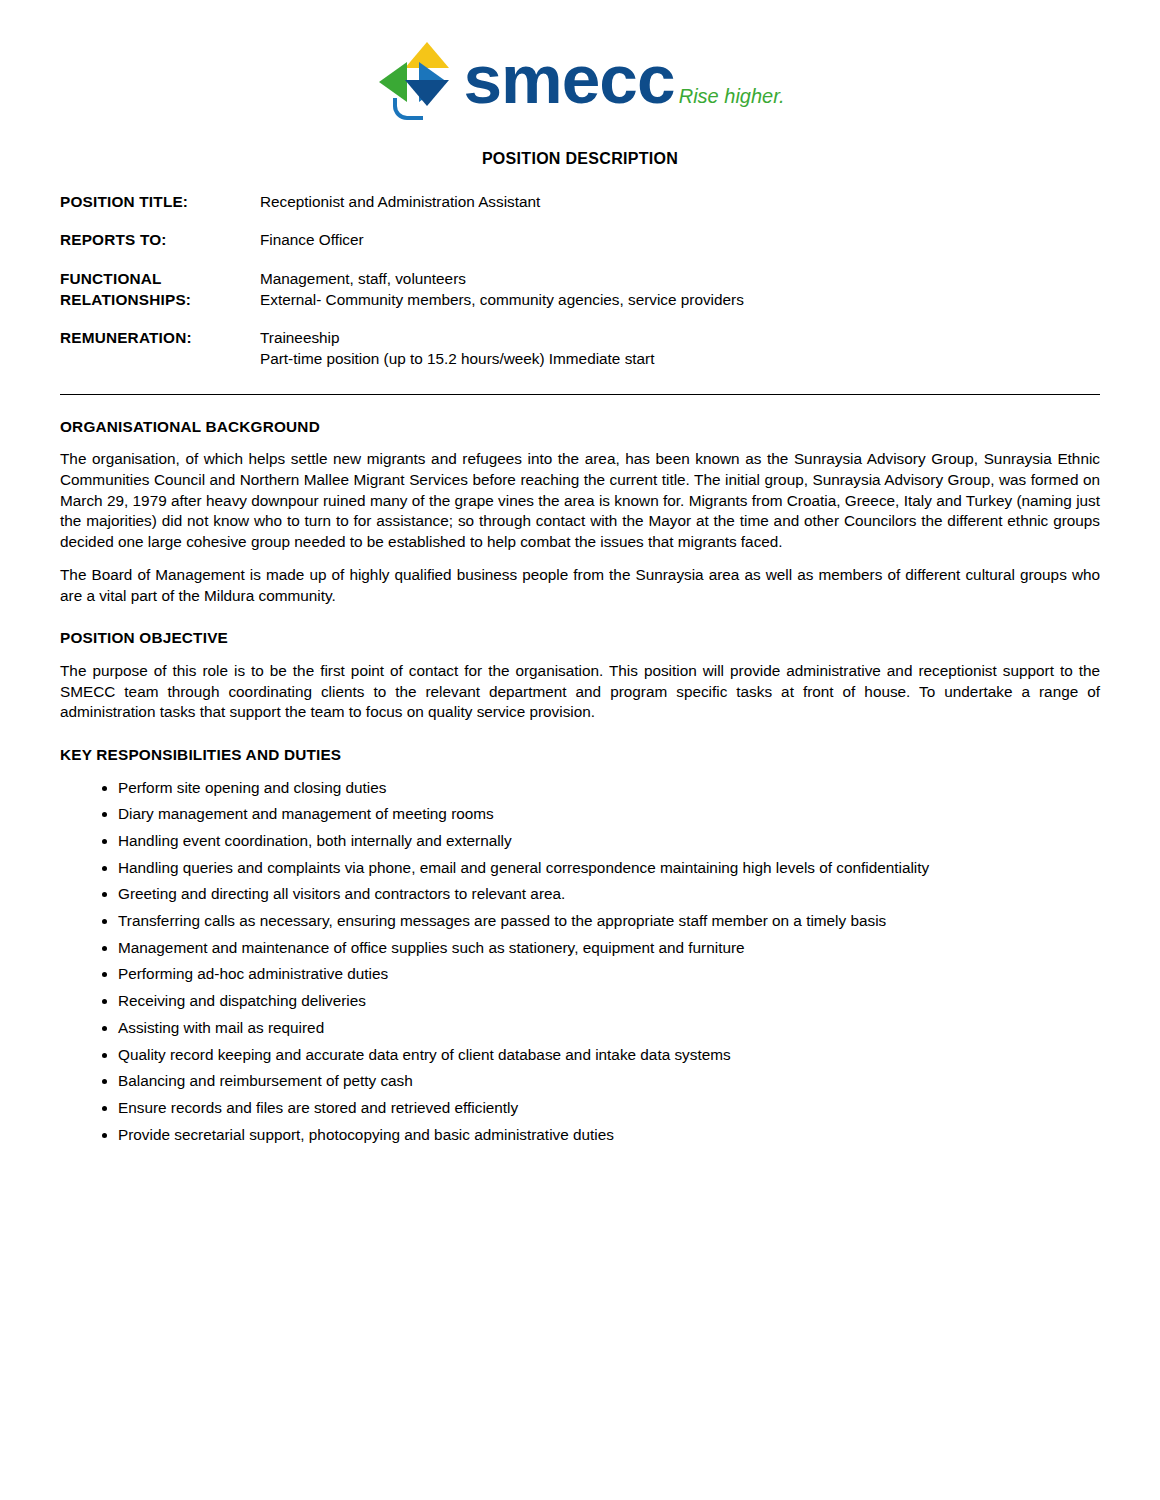smecc Rise higher.
POSITION DESCRIPTION
| POSITION TITLE: | Receptionist and Administration Assistant |
| REPORTS TO: | Finance Officer |
| FUNCTIONAL RELATIONSHIPS: | Management, staff, volunteers External- Community members, community agencies, service providers |
| REMUNERATION: | Traineeship Part-time position (up to 15.2 hours/week) Immediate start |
ORGANISATIONAL BACKGROUND
The organisation, of which helps settle new migrants and refugees into the area, has been known as the Sunraysia Advisory Group, Sunraysia Ethnic Communities Council and Northern Mallee Migrant Services before reaching the current title. The initial group, Sunraysia Advisory Group, was formed on March 29, 1979 after heavy downpour ruined many of the grape vines the area is known for. Migrants from Croatia, Greece, Italy and Turkey (naming just the majorities) did not know who to turn to for assistance; so through contact with the Mayor at the time and other Councilors the different ethnic groups decided one large cohesive group needed to be established to help combat the issues that migrants faced.
The Board of Management is made up of highly qualified business people from the Sunraysia area as well as members of different cultural groups who are a vital part of the Mildura community.
POSITION OBJECTIVE
The purpose of this role is to be the first point of contact for the organisation. This position will provide administrative and receptionist support to the SMECC team through coordinating clients to the relevant department and program specific tasks at front of house. To undertake a range of administration tasks that support the team to focus on quality service provision.
KEY RESPONSIBILITIES AND DUTIES
Perform site opening and closing duties
Diary management and management of meeting rooms
Handling event coordination, both internally and externally
Handling queries and complaints via phone, email and general correspondence maintaining high levels of confidentiality
Greeting and directing all visitors and contractors to relevant area.
Transferring calls as necessary, ensuring messages are passed to the appropriate staff member on a timely basis
Management and maintenance of office supplies such as stationery, equipment and furniture
Performing ad-hoc administrative duties
Receiving and dispatching deliveries
Assisting with mail as required
Quality record keeping and accurate data entry of client database and intake data systems
Balancing and reimbursement of petty cash
Ensure records and files are stored and retrieved efficiently
Provide secretarial support, photocopying and basic administrative duties